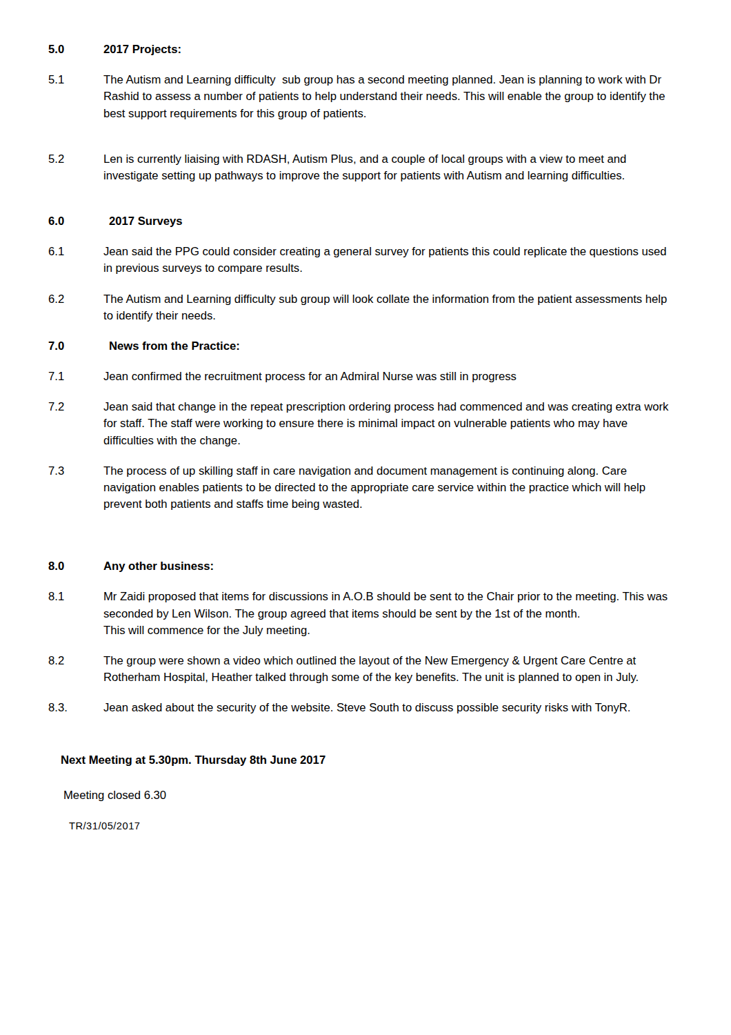5.0
2017 Projects:
5.1
The Autism and Learning difficulty sub group has a second meeting planned. Jean is planning to work with Dr Rashid to assess a number of patients to help understand their needs. This will enable the group to identify the best support requirements for this group of patients.
5.2
Len is currently liaising with RDASH, Autism Plus, and a couple of local groups with a view to meet and investigate setting up pathways to improve the support for patients with Autism and learning difficulties.
6.0
2017 Surveys
6.1
Jean said the PPG could consider creating a general survey for patients this could replicate the questions used in previous surveys to compare results.
6.2
The Autism and Learning difficulty sub group will look collate the information from the patient assessments help to identify their needs.
7.0
News from the Practice:
7.1
Jean confirmed the recruitment process for an Admiral Nurse was still in progress
7.2
Jean said that change in the repeat prescription ordering process had commenced and was creating extra work for staff. The staff were working to ensure there is minimal impact on vulnerable patients who may have difficulties with the change.
7.3
The process of up skilling staff in care navigation and document management is continuing along. Care navigation enables patients to be directed to the appropriate care service within the practice which will help prevent both patients and staffs time being wasted.
8.0
Any other business:
8.1
Mr Zaidi proposed that items for discussions in A.O.B should be sent to the Chair prior to the meeting. This was seconded by Len Wilson. The group agreed that items should be sent by the 1st of the month.
This will commence for the July meeting.
8.2
The group were shown a video which outlined the layout of the New Emergency & Urgent Care Centre at Rotherham Hospital, Heather talked through some of the key benefits. The unit is planned to open in July.
8.3.
Jean asked about the security of the website. Steve South to discuss possible security risks with TonyR.
Next Meeting at 5.30pm. Thursday 8th June 2017
Meeting closed 6.30
TR/31/05/2017